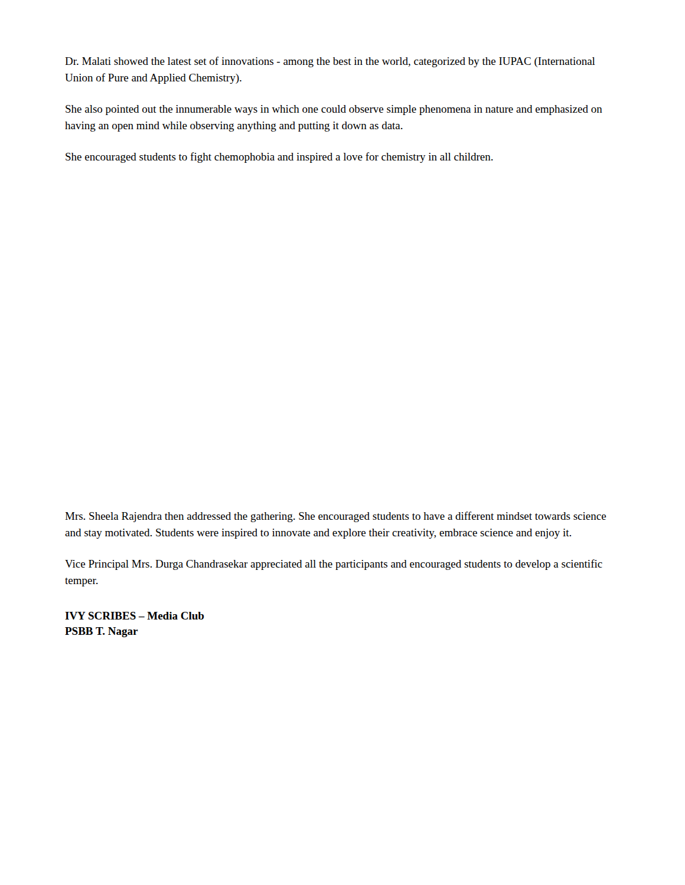Dr. Malati showed the latest set of innovations - among the best in the world, categorized by the IUPAC (International Union of Pure and Applied Chemistry).
She also pointed out the innumerable ways in which one could observe simple phenomena in nature and emphasized on having an open mind while observing anything and putting it down as data.
She encouraged students to fight chemophobia and inspired a love for chemistry in all children.
Mrs. Sheela Rajendra then addressed the gathering. She encouraged students to have a different mindset towards science and stay motivated. Students were inspired to innovate and explore their creativity, embrace science and enjoy it.
Vice Principal Mrs. Durga Chandrasekar appreciated all the participants and encouraged students to develop a scientific temper.
IVY SCRIBES – Media Club
PSBB T. Nagar